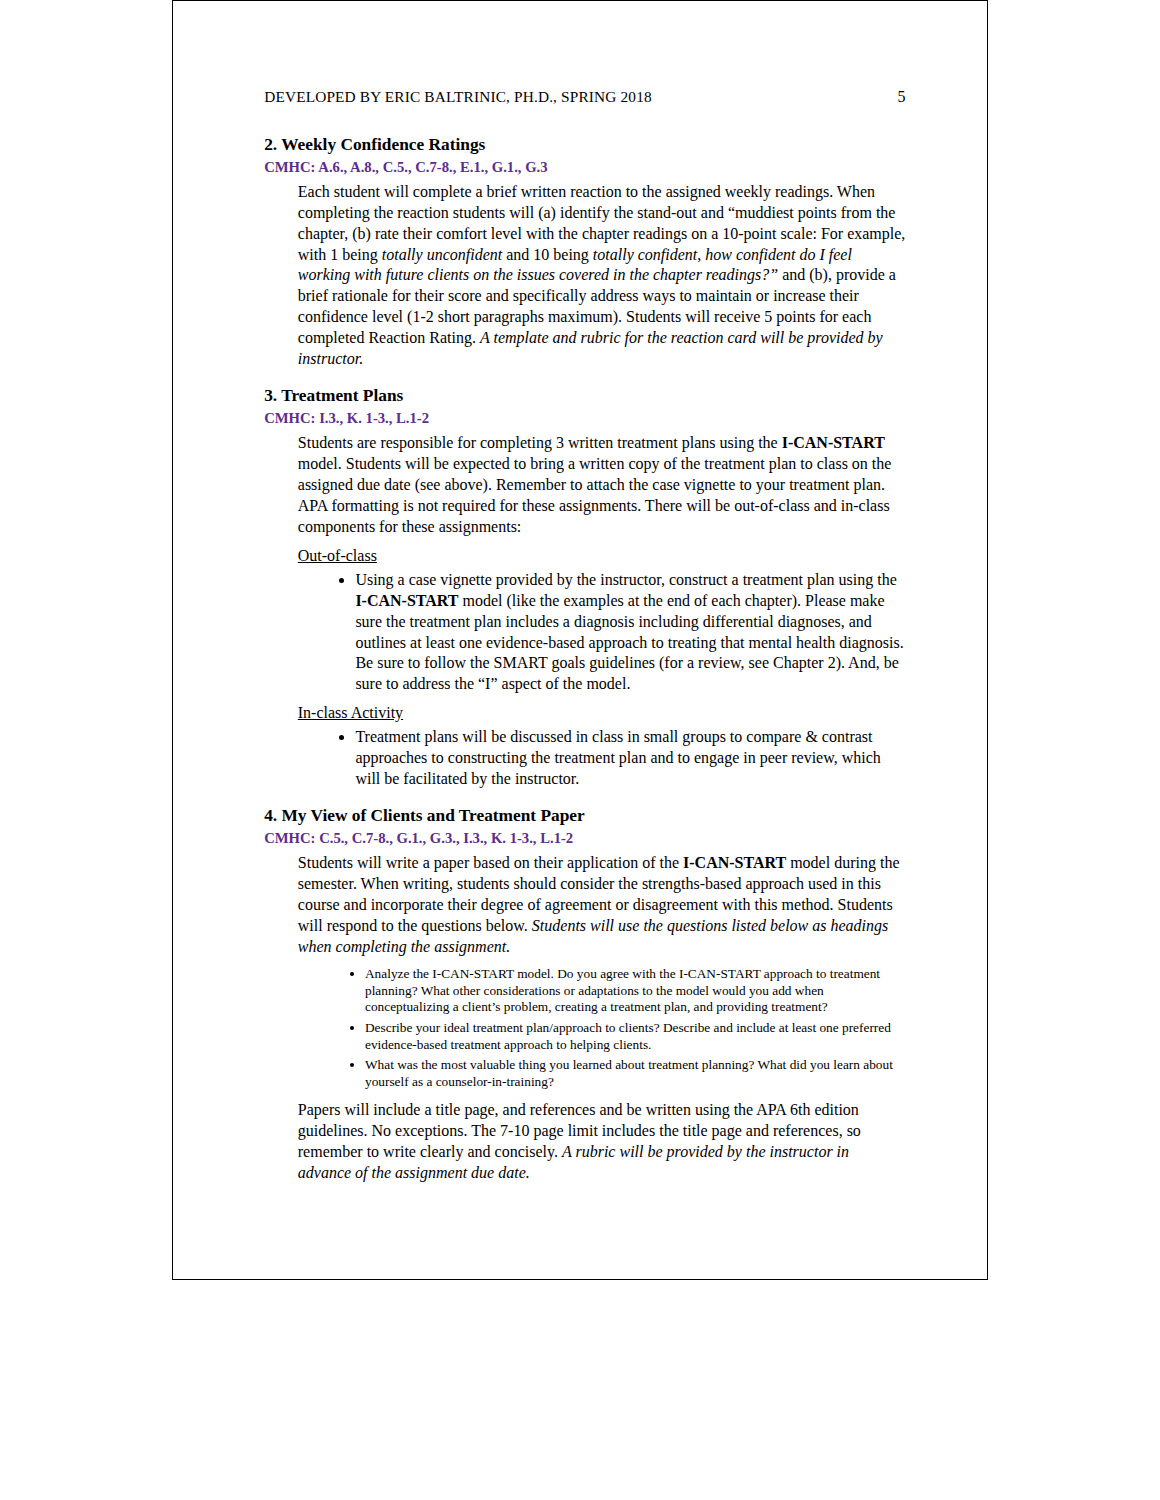DEVELOPED BY ERIC BALTRINIC, PH.D., SPRING 2018
5
2. Weekly Confidence Ratings
CMHC: A.6., A.8., C.5., C.7-8., E.1., G.1., G.3
Each student will complete a brief written reaction to the assigned weekly readings. When completing the reaction students will (a) identify the stand-out and “muddiest points from the chapter, (b) rate their comfort level with the chapter readings on a 10-point scale: For example, with 1 being totally unconfident and 10 being totally confident, how confident do I feel working with future clients on the issues covered in the chapter readings?” and (b), provide a brief rationale for their score and specifically address ways to maintain or increase their confidence level (1-2 short paragraphs maximum). Students will receive 5 points for each completed Reaction Rating. A template and rubric for the reaction card will be provided by instructor.
3. Treatment Plans
CMHC: I.3., K. 1-3., L.1-2
Students are responsible for completing 3 written treatment plans using the I-CAN-START model. Students will be expected to bring a written copy of the treatment plan to class on the assigned due date (see above). Remember to attach the case vignette to your treatment plan. APA formatting is not required for these assignments. There will be out-of-class and in-class components for these assignments:
Out-of-class
Using a case vignette provided by the instructor, construct a treatment plan using the I-CAN-START model (like the examples at the end of each chapter). Please make sure the treatment plan includes a diagnosis including differential diagnoses, and outlines at least one evidence-based approach to treating that mental health diagnosis. Be sure to follow the SMART goals guidelines (for a review, see Chapter 2). And, be sure to address the “I” aspect of the model.
In-class Activity
Treatment plans will be discussed in class in small groups to compare & contrast approaches to constructing the treatment plan and to engage in peer review, which will be facilitated by the instructor.
4. My View of Clients and Treatment Paper
CMHC: C.5., C.7-8., G.1., G.3., I.3., K. 1-3., L.1-2
Students will write a paper based on their application of the I-CAN-START model during the semester. When writing, students should consider the strengths-based approach used in this course and incorporate their degree of agreement or disagreement with this method. Students will respond to the questions below. Students will use the questions listed below as headings when completing the assignment.
Analyze the I-CAN-START model. Do you agree with the I-CAN-START approach to treatment planning? What other considerations or adaptations to the model would you add when conceptualizing a client’s problem, creating a treatment plan, and providing treatment?
Describe your ideal treatment plan/approach to clients? Describe and include at least one preferred evidence-based treatment approach to helping clients.
What was the most valuable thing you learned about treatment planning? What did you learn about yourself as a counselor-in-training?
Papers will include a title page, and references and be written using the APA 6th edition guidelines. No exceptions. The 7-10 page limit includes the title page and references, so remember to write clearly and concisely. A rubric will be provided by the instructor in advance of the assignment due date.